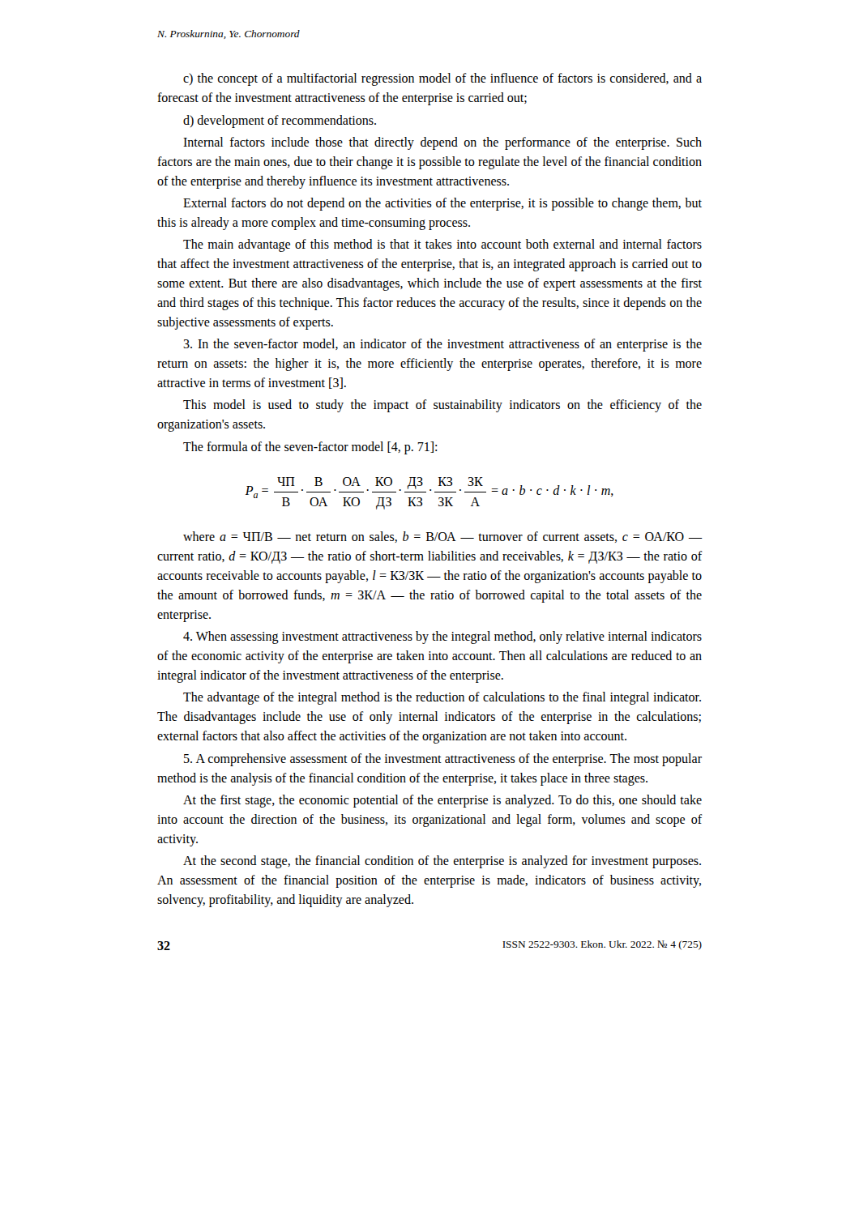N. Proskurnina, Ye. Chornomord
c) the concept of a multifactorial regression model of the influence of factors is considered, and a forecast of the investment attractiveness of the enterprise is carried out;
d) development of recommendations.
Internal factors include those that directly depend on the performance of the enterprise. Such factors are the main ones, due to their change it is possible to regulate the level of the financial condition of the enterprise and thereby influence its investment attractiveness.
External factors do not depend on the activities of the enterprise, it is possible to change them, but this is already a more complex and time-consuming process.
The main advantage of this method is that it takes into account both external and internal factors that affect the investment attractiveness of the enterprise, that is, an integrated approach is carried out to some extent. But there are also disadvantages, which include the use of expert assessments at the first and third stages of this technique. This factor reduces the accuracy of the results, since it depends on the subjective assessments of experts.
3. In the seven-factor model, an indicator of the investment attractiveness of an enterprise is the return on assets: the higher it is, the more efficiently the enterprise operates, therefore, it is more attractive in terms of investment [3].
This model is used to study the impact of sustainability indicators on the efficiency of the organization's assets.
The formula of the seven-factor model [4, p. 71]:
Pа = ЧП В·ВОА·ОА КО·КО ДЗ·ДЗ КЗ·КЗ ЗК·ЗК А = a · b · c · d · k · l · m,
where a = ЧП/В — net return on sales, b = В/ОА — turnover of current assets, c = ОА/КО — current ratio, d = КО/ДЗ — the ratio of short-term liabilities and receivables, k = ДЗ/КЗ — the ratio of accounts receivable to accounts payable, l = КЗ/ЗК — the ratio of the organization's accounts payable to the amount of borrowed funds, m = ЗК/А — the ratio of borrowed capital to the total assets of the enterprise.
4. When assessing investment attractiveness by the integral method, only relative internal indicators of the economic activity of the enterprise are taken into account. Then all calculations are reduced to an integral indicator of the investment attractiveness of the enterprise.
The advantage of the integral method is the reduction of calculations to the final integral indicator. The disadvantages include the use of only internal indicators of the enterprise in the calculations; external factors that also affect the activities of the organization are not taken into account.
5. A comprehensive assessment of the investment attractiveness of the enterprise. The most popular method is the analysis of the financial condition of the enterprise, it takes place in three stages.
At the first stage, the economic potential of the enterprise is analyzed. To do this, one should take into account the direction of the business, its organizational and legal form, volumes and scope of activity.
At the second stage, the financial condition of the enterprise is analyzed for investment purposes. An assessment of the financial position of the enterprise is made, indicators of business activity, solvency, profitability, and liquidity are analyzed.
32 ISSN 2522-9303. Ekon. Ukr. 2022. № 4 (725)